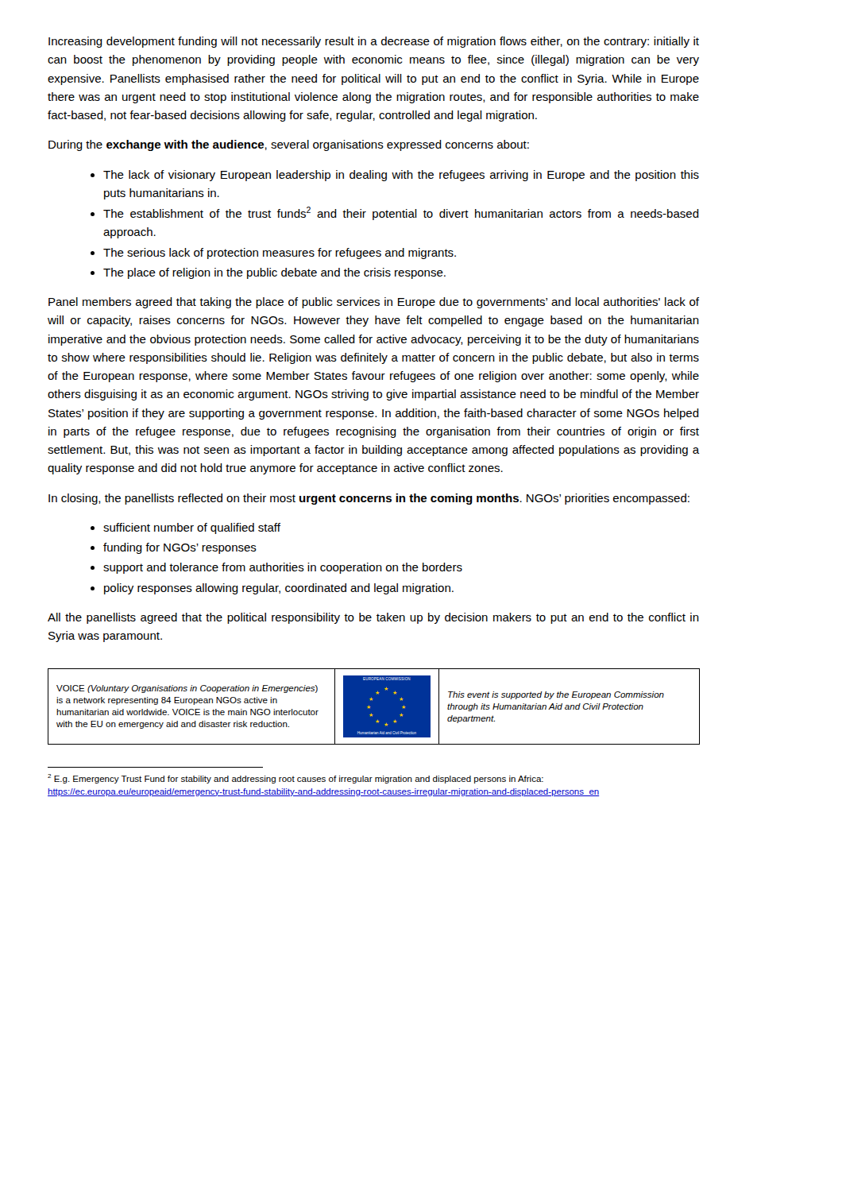Increasing development funding will not necessarily result in a decrease of migration flows either, on the contrary: initially it can boost the phenomenon by providing people with economic means to flee, since (illegal) migration can be very expensive. Panellists emphasised rather the need for political will to put an end to the conflict in Syria. While in Europe there was an urgent need to stop institutional violence along the migration routes, and for responsible authorities to make fact-based, not fear-based decisions allowing for safe, regular, controlled and legal migration.
During the exchange with the audience, several organisations expressed concerns about:
The lack of visionary European leadership in dealing with the refugees arriving in Europe and the position this puts humanitarians in.
The establishment of the trust funds2 and their potential to divert humanitarian actors from a needs-based approach.
The serious lack of protection measures for refugees and migrants.
The place of religion in the public debate and the crisis response.
Panel members agreed that taking the place of public services in Europe due to governments’ and local authorities' lack of will or capacity, raises concerns for NGOs. However they have felt compelled to engage based on the humanitarian imperative and the obvious protection needs. Some called for active advocacy, perceiving it to be the duty of humanitarians to show where responsibilities should lie. Religion was definitely a matter of concern in the public debate, but also in terms of the European response, where some Member States favour refugees of one religion over another: some openly, while others disguising it as an economic argument. NGOs striving to give impartial assistance need to be mindful of the Member States’ position if they are supporting a government response. In addition, the faith-based character of some NGOs helped in parts of the refugee response, due to refugees recognising the organisation from their countries of origin or first settlement. But, this was not seen as important a factor in building acceptance among affected populations as providing a quality response and did not hold true anymore for acceptance in active conflict zones.
In closing, the panellists reflected on their most urgent concerns in the coming months. NGOs’ priorities encompassed:
sufficient number of qualified staff
funding for NGOs’ responses
support and tolerance from authorities in cooperation on the borders
policy responses allowing regular, coordinated and legal migration.
All the panellists agreed that the political responsibility to be taken up by decision makers to put an end to the conflict in Syria was paramount.
VOICE (Voluntary Organisations in Cooperation in Emergencies) is a network representing 84 European NGOs active in humanitarian aid worldwide. VOICE is the main NGO interlocutor with the EU on emergency aid and disaster risk reduction.
EUROPEAN COMMISSION ★ ★ ★ ★ ★ ★ ★ ★ ★ ★ ★ ★ Humanitarian Aid and Civil Protection
This event is supported by the European Commission through its Humanitarian Aid and Civil Protection department.
2 E.g. Emergency Trust Fund for stability and addressing root causes of irregular migration and displaced persons in Africa:
https://ec.europa.eu/europeaid/emergency-trust-fund-stability-and-addressing-root-causes-irregular-migration-and-displaced-persons_en